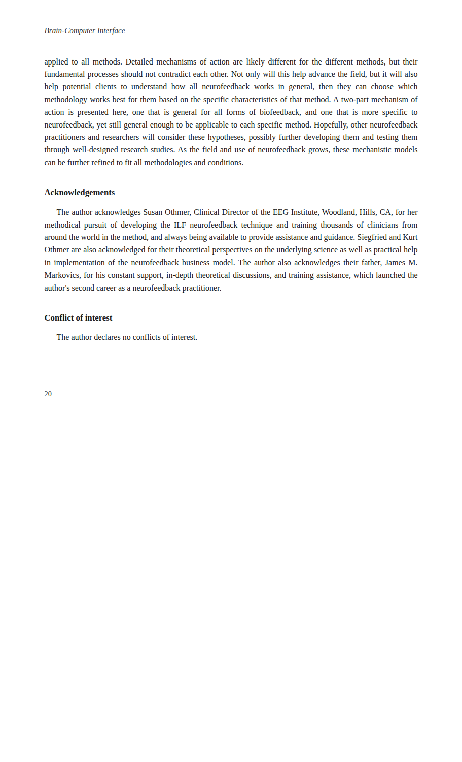Brain-Computer Interface
applied to all methods. Detailed mechanisms of action are likely different for the different methods, but their fundamental processes should not contradict each other. Not only will this help advance the field, but it will also help potential clients to understand how all neurofeedback works in general, then they can choose which methodology works best for them based on the specific characteristics of that method. A two-part mechanism of action is presented here, one that is general for all forms of biofeedback, and one that is more specific to neurofeedback, yet still general enough to be applicable to each specific method. Hopefully, other neurofeedback practitioners and researchers will consider these hypotheses, possibly further developing them and testing them through well-designed research studies. As the field and use of neurofeedback grows, these mechanistic models can be further refined to fit all methodologies and conditions.
Acknowledgements
The author acknowledges Susan Othmer, Clinical Director of the EEG Institute, Woodland, Hills, CA, for her methodical pursuit of developing the ILF neurofeedback technique and training thousands of clinicians from around the world in the method, and always being available to provide assistance and guidance. Siegfried and Kurt Othmer are also acknowledged for their theoretical perspectives on the underlying science as well as practical help in implementation of the neurofeedback business model. The author also acknowledges their father, James M. Markovics, for his constant support, in-depth theoretical discussions, and training assistance, which launched the author's second career as a neurofeedback practitioner.
Conflict of interest
The author declares no conflicts of interest.
20